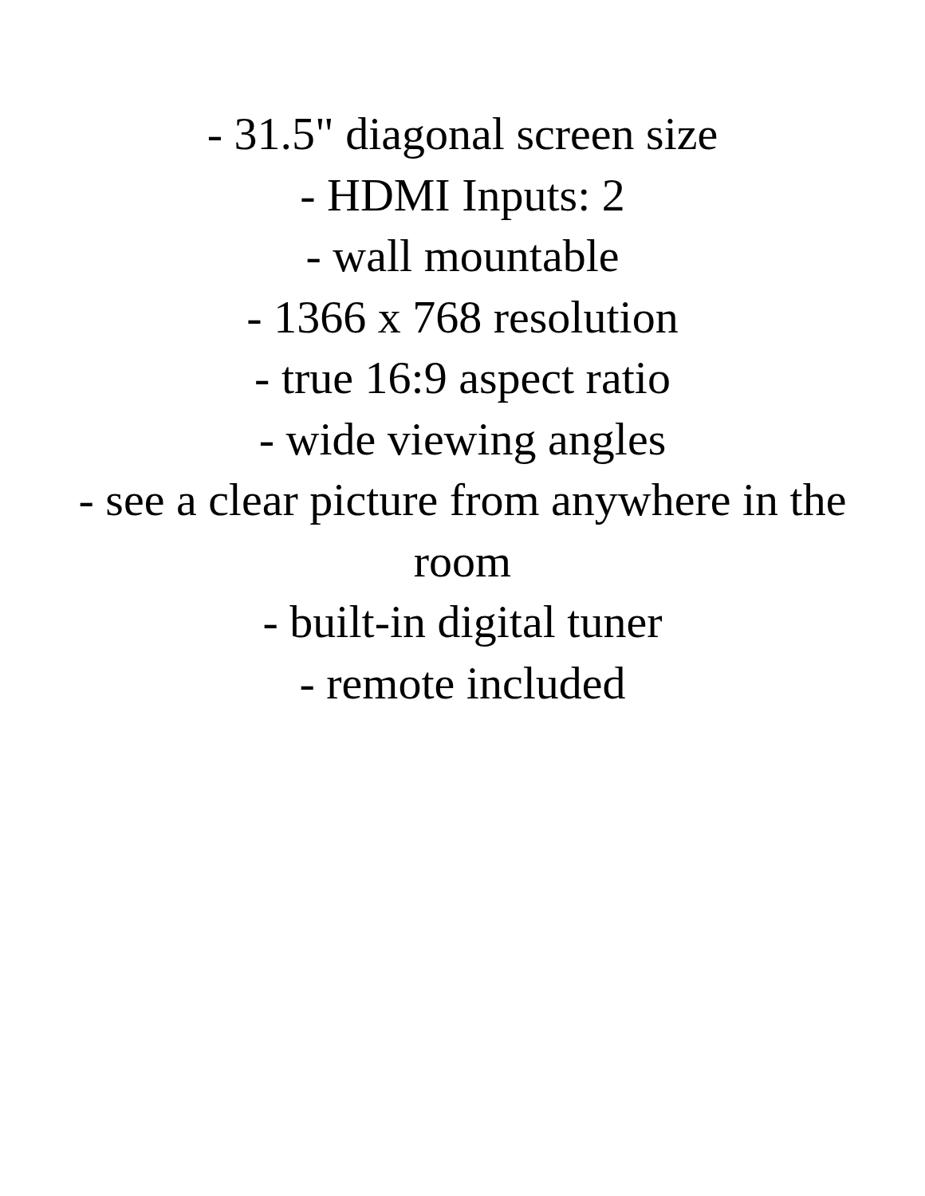- 31.5" diagonal screen size
- HDMI Inputs: 2
- wall mountable
- 1366 x 768 resolution
- true 16:9 aspect ratio
- wide viewing angles
- see a clear picture from anywhere in the room
- built-in digital tuner
- remote included